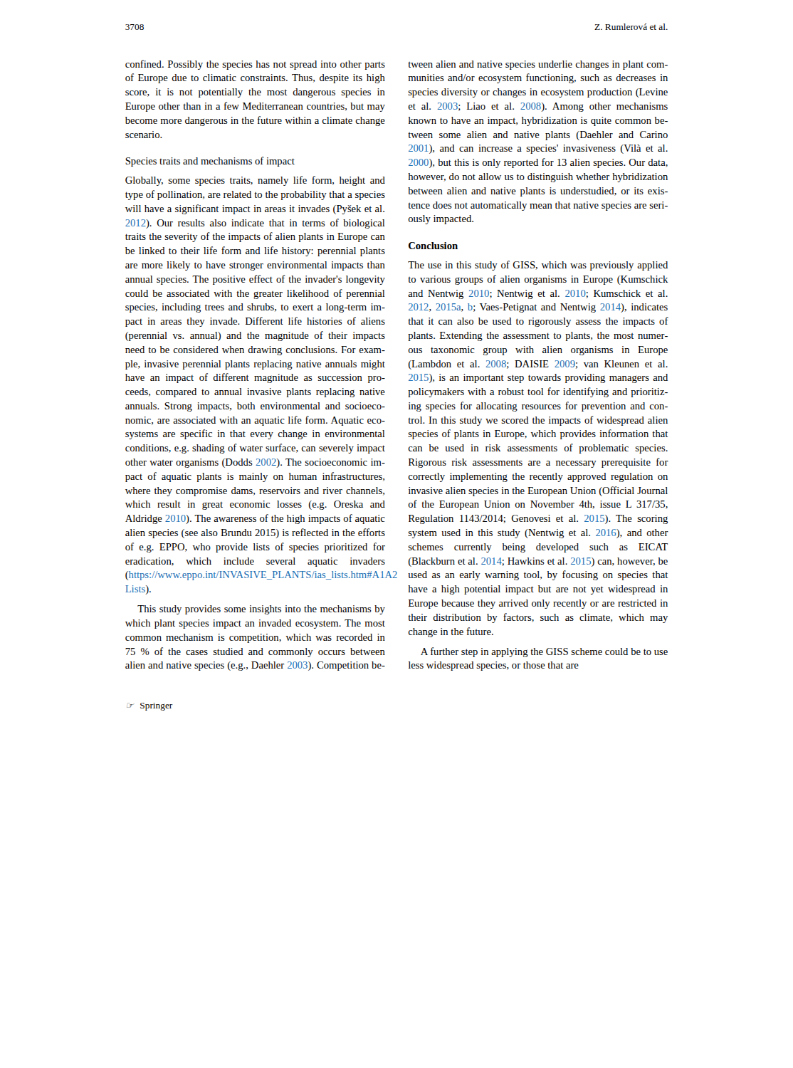3708 Z. Rumlerová et al.
confined. Possibly the species has not spread into other parts of Europe due to climatic constraints. Thus, despite its high score, it is not potentially the most dangerous species in Europe other than in a few Mediterranean countries, but may become more dangerous in the future within a climate change scenario.
Species traits and mechanisms of impact
Globally, some species traits, namely life form, height and type of pollination, are related to the probability that a species will have a significant impact in areas it invades (Pyšek et al. 2012). Our results also indicate that in terms of biological traits the severity of the impacts of alien plants in Europe can be linked to their life form and life history: perennial plants are more likely to have stronger environmental impacts than annual species. The positive effect of the invader's longevity could be associated with the greater likelihood of perennial species, including trees and shrubs, to exert a long-term impact in areas they invade. Different life histories of aliens (perennial vs. annual) and the magnitude of their impacts need to be considered when drawing conclusions. For example, invasive perennial plants replacing native annuals might have an impact of different magnitude as succession proceeds, compared to annual invasive plants replacing native annuals. Strong impacts, both environmental and socioeconomic, are associated with an aquatic life form. Aquatic ecosystems are specific in that every change in environmental conditions, e.g. shading of water surface, can severely impact other water organisms (Dodds 2002). The socioeconomic impact of aquatic plants is mainly on human infrastructures, where they compromise dams, reservoirs and river channels, which result in great economic losses (e.g. Oreska and Aldridge 2010). The awareness of the high impacts of aquatic alien species (see also Brundu 2015) is reflected in the efforts of e.g. EPPO, who provide lists of species prioritized for eradication, which include several aquatic invaders (https://www.eppo.int/INVASIVE_PLANTS/ias_lists.htm#A1A2 Lists).
This study provides some insights into the mechanisms by which plant species impact an invaded ecosystem. The most common mechanism is competition, which was recorded in 75 % of the cases studied and commonly occurs between alien and native species (e.g., Daehler 2003). Competition between alien and native species underlie changes in plant communities and/or ecosystem functioning, such as decreases in species diversity or changes in ecosystem production (Levine et al. 2003; Liao et al. 2008). Among other mechanisms known to have an impact, hybridization is quite common between some alien and native plants (Daehler and Carino 2001), and can increase a species' invasiveness (Vilà et al. 2000), but this is only reported for 13 alien species. Our data, however, do not allow us to distinguish whether hybridization between alien and native plants is understudied, or its existence does not automatically mean that native species are seriously impacted.
Conclusion
The use in this study of GISS, which was previously applied to various groups of alien organisms in Europe (Kumschick and Nentwig 2010; Nentwig et al. 2010; Kumschick et al. 2012, 2015a, b; Vaes-Petignat and Nentwig 2014), indicates that it can also be used to rigorously assess the impacts of plants. Extending the assessment to plants, the most numerous taxonomic group with alien organisms in Europe (Lambdon et al. 2008; DAISIE 2009; van Kleunen et al. 2015), is an important step towards providing managers and policymakers with a robust tool for identifying and prioritizing species for allocating resources for prevention and control. In this study we scored the impacts of widespread alien species of plants in Europe, which provides information that can be used in risk assessments of problematic species. Rigorous risk assessments are a necessary prerequisite for correctly implementing the recently approved regulation on invasive alien species in the European Union (Official Journal of the European Union on November 4th, issue L 317/35, Regulation 1143/2014; Genovesi et al. 2015). The scoring system used in this study (Nentwig et al. 2016), and other schemes currently being developed such as EICAT (Blackburn et al. 2014; Hawkins et al. 2015) can, however, be used as an early warning tool, by focusing on species that have a high potential impact but are not yet widespread in Europe because they arrived only recently or are restricted in their distribution by factors, such as climate, which may change in the future.
A further step in applying the GISS scheme could be to use less widespread species, or those that are
☞ Springer